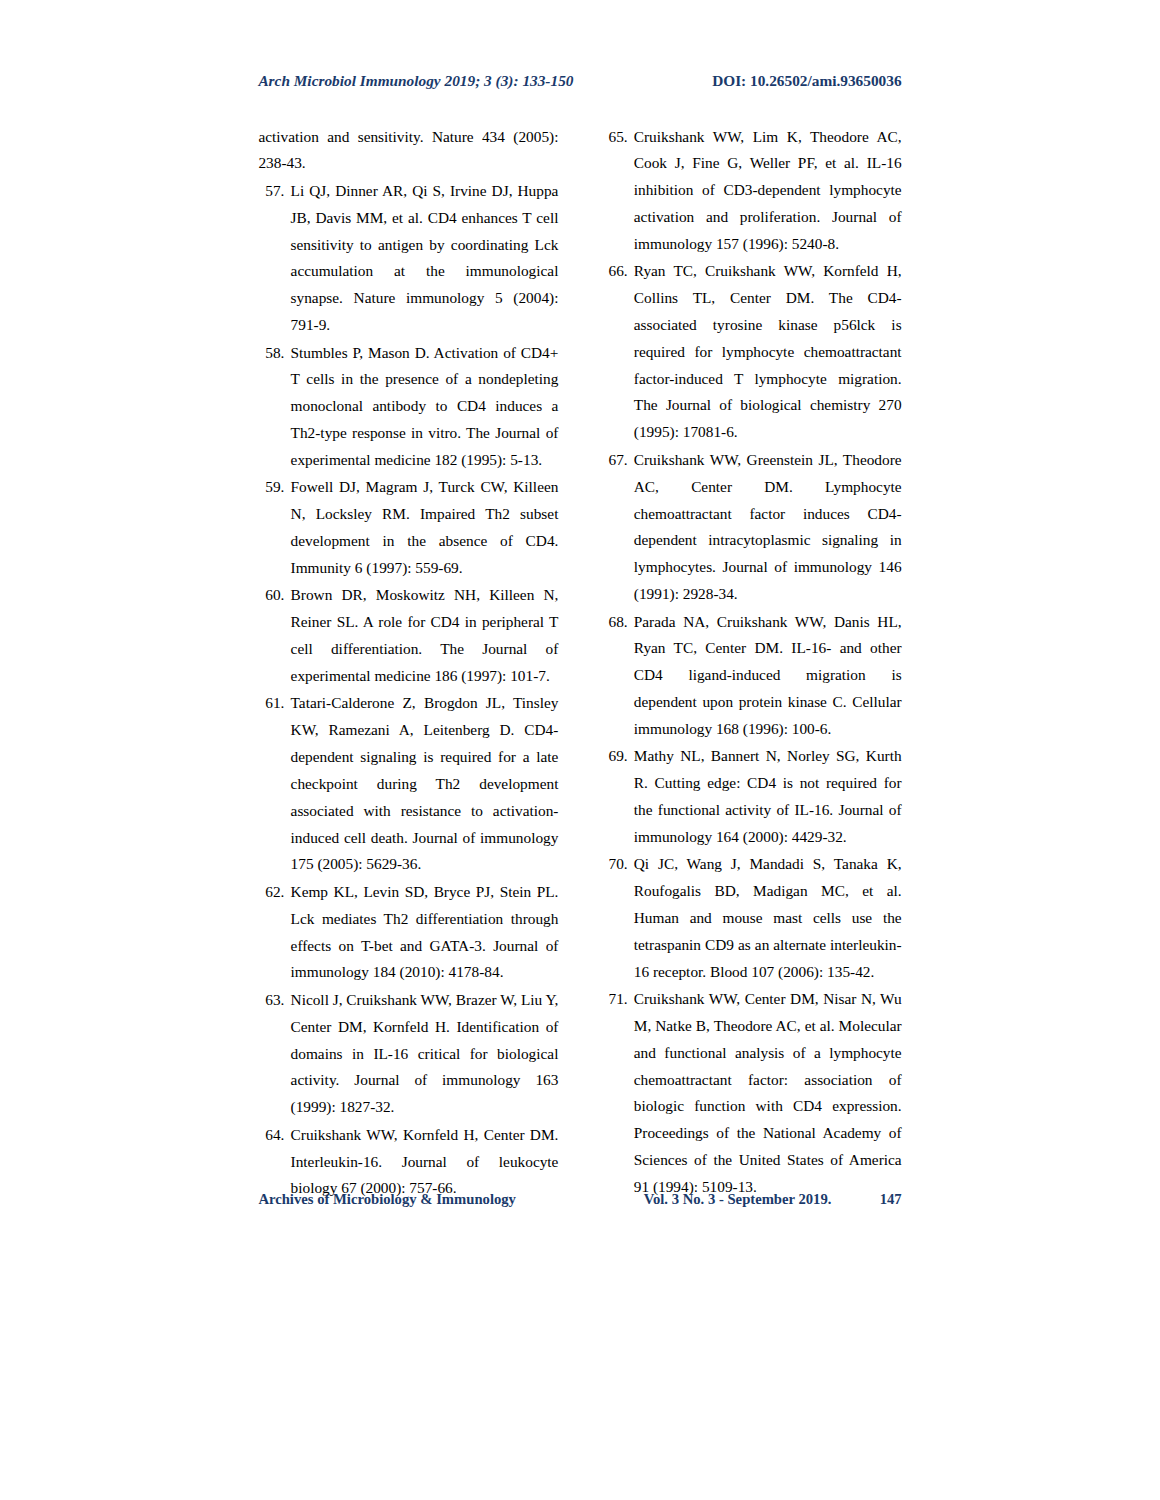Arch Microbiol Immunology 2019; 3 (3): 133-150
DOI: 10.26502/ami.93650036
activation and sensitivity. Nature 434 (2005): 238-43.
57. Li QJ, Dinner AR, Qi S, Irvine DJ, Huppa JB, Davis MM, et al. CD4 enhances T cell sensitivity to antigen by coordinating Lck accumulation at the immunological synapse. Nature immunology 5 (2004): 791-9.
58. Stumbles P, Mason D. Activation of CD4+ T cells in the presence of a nondepleting monoclonal antibody to CD4 induces a Th2-type response in vitro. The Journal of experimental medicine 182 (1995): 5-13.
59. Fowell DJ, Magram J, Turck CW, Killeen N, Locksley RM. Impaired Th2 subset development in the absence of CD4. Immunity 6 (1997): 559-69.
60. Brown DR, Moskowitz NH, Killeen N, Reiner SL. A role for CD4 in peripheral T cell differentiation. The Journal of experimental medicine 186 (1997): 101-7.
61. Tatari-Calderone Z, Brogdon JL, Tinsley KW, Ramezani A, Leitenberg D. CD4-dependent signaling is required for a late checkpoint during Th2 development associated with resistance to activation-induced cell death. Journal of immunology 175 (2005): 5629-36.
62. Kemp KL, Levin SD, Bryce PJ, Stein PL. Lck mediates Th2 differentiation through effects on T-bet and GATA-3. Journal of immunology 184 (2010): 4178-84.
63. Nicoll J, Cruikshank WW, Brazer W, Liu Y, Center DM, Kornfeld H. Identification of domains in IL-16 critical for biological activity. Journal of immunology 163 (1999): 1827-32.
64. Cruikshank WW, Kornfeld H, Center DM. Interleukin-16. Journal of leukocyte biology 67 (2000): 757-66.
65. Cruikshank WW, Lim K, Theodore AC, Cook J, Fine G, Weller PF, et al. IL-16 inhibition of CD3-dependent lymphocyte activation and proliferation. Journal of immunology 157 (1996): 5240-8.
66. Ryan TC, Cruikshank WW, Kornfeld H, Collins TL, Center DM. The CD4-associated tyrosine kinase p56lck is required for lymphocyte chemoattractant factor-induced T lymphocyte migration. The Journal of biological chemistry 270 (1995): 17081-6.
67. Cruikshank WW, Greenstein JL, Theodore AC, Center DM. Lymphocyte chemoattractant factor induces CD4-dependent intracytoplasmic signaling in lymphocytes. Journal of immunology 146 (1991): 2928-34.
68. Parada NA, Cruikshank WW, Danis HL, Ryan TC, Center DM. IL-16- and other CD4 ligand-induced migration is dependent upon protein kinase C. Cellular immunology 168 (1996): 100-6.
69. Mathy NL, Bannert N, Norley SG, Kurth R. Cutting edge: CD4 is not required for the functional activity of IL-16. Journal of immunology 164 (2000): 4429-32.
70. Qi JC, Wang J, Mandadi S, Tanaka K, Roufogalis BD, Madigan MC, et al. Human and mouse mast cells use the tetraspanin CD9 as an alternate interleukin-16 receptor. Blood 107 (2006): 135-42.
71. Cruikshank WW, Center DM, Nisar N, Wu M, Natke B, Theodore AC, et al. Molecular and functional analysis of a lymphocyte chemoattractant factor: association of biologic function with CD4 expression. Proceedings of the National Academy of Sciences of the United States of America 91 (1994): 5109-13.
Archives of Microbiology & Immunology
Vol. 3 No. 3 - September 2019.
147